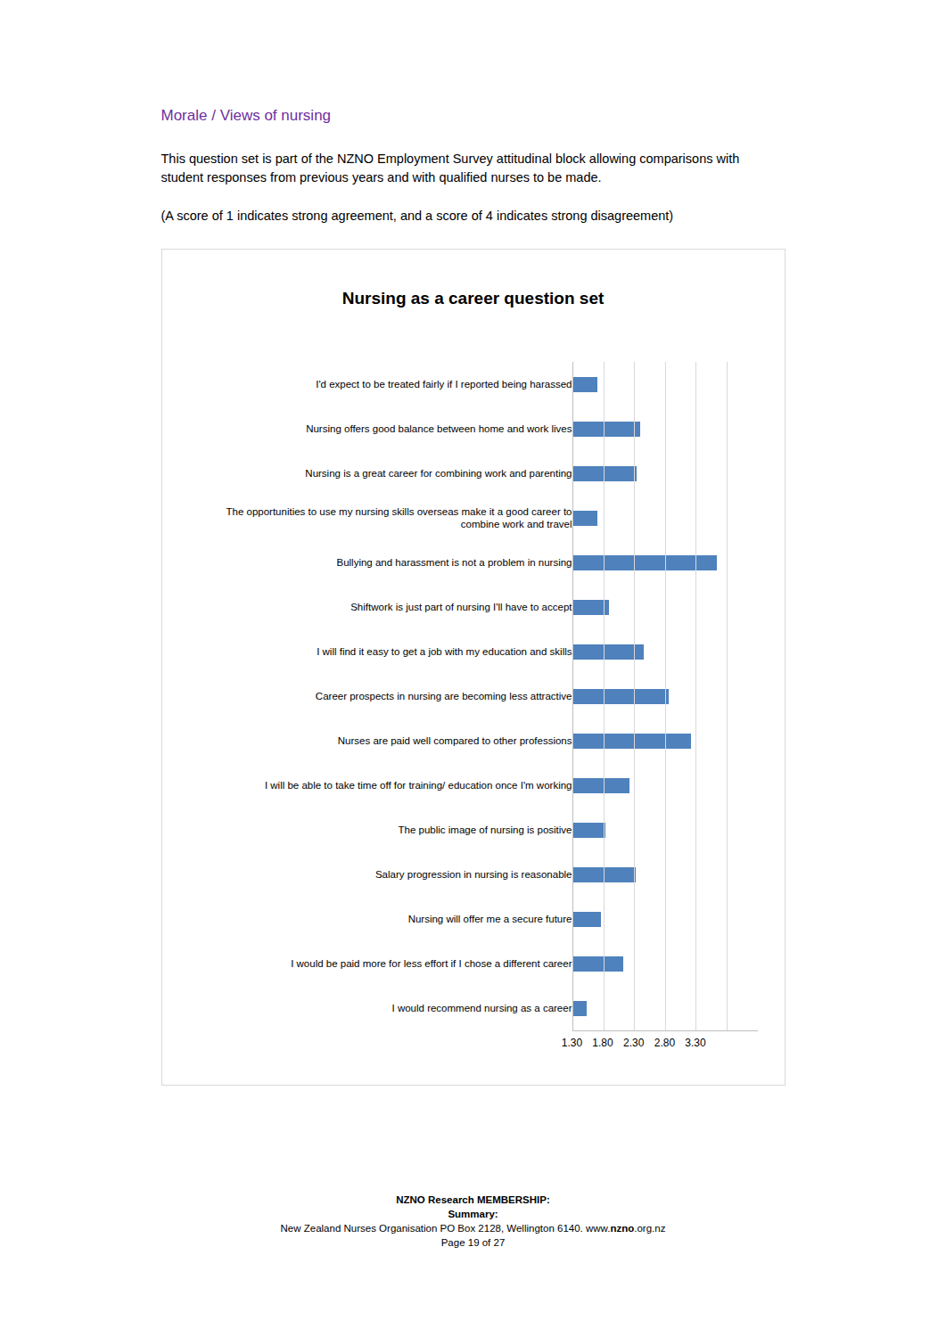Morale / Views of nursing
This question set is part of the NZNO Employment Survey attitudinal block allowing comparisons with student responses from previous years and with qualified nurses to be made.
(A score of 1 indicates strong agreement, and a score of 4 indicates strong disagreement)
Nursing as a career question set
| I'd expect to be treated fairly if I reported being harassed | |
| Nursing offers good balance between home and work lives | |
| Nursing is a great career for combining work and parenting | |
| The opportunities to use my nursing skills overseas make it a good career to combine work and travel | |
| Bullying and harassment is not a problem in nursing | |
| Shiftwork is just part of nursing I'll have to accept | |
| I will find it easy to get a job with my education and skills | |
| Career prospects in nursing are becoming less attractive | |
| Nurses are paid well compared to other professions | |
| I will be able to take time off for training/ education once I'm working | |
| The public image of nursing is positive | |
| Salary progression in nursing is reasonable | |
| Nursing will offer me a secure future | |
| I would be paid more for less effort if I chose a different career | |
| I would recommend nursing as a career | |
1.30 1.80 2.30 2.80 3.30
NZNO Research MEMBERSHIP:
Summary:
New Zealand Nurses Organisation PO Box 2128, Wellington 6140. www.nzno.org.nz
Page 19 of 27